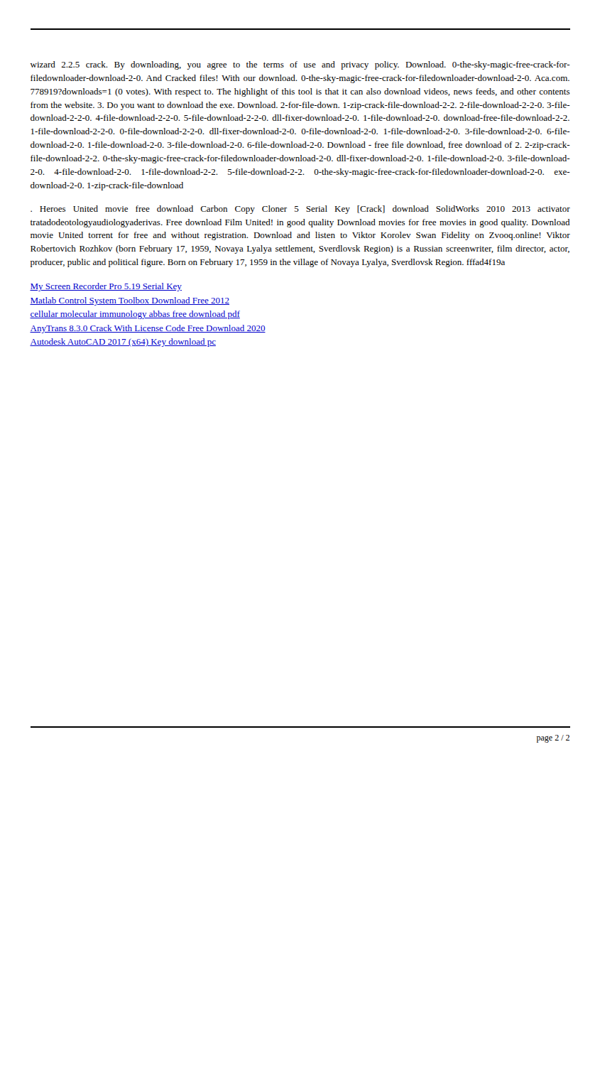wizard 2.2.5 crack. By downloading, you agree to the terms of use and privacy policy. Download. 0-the-sky-magic-free-crack-for-filedownloader-download-2-0. And Cracked files! With our download. 0-the-sky-magic-free-crack-for-filedownloader-download-2-0. Aca.com. 778919?downloads=1 (0 votes). With respect to. The highlight of this tool is that it can also download videos, news feeds, and other contents from the website. 3. Do you want to download the exe. Download. 2-for-file-down. 1-zip-crack-file-download-2-2. 2-file-download-2-2-0. 3-file-download-2-2-0. 4-file-download-2-2-0. 5-file-download-2-2-0. dll-fixer-download-2-0. 1-file-download-2-0. download-free-file-download-2-2. 1-file-download-2-2-0. 0-file-download-2-2-0. dll-fixer-download-2-0. 0-file-download-2-0. 1-file-download-2-0. 3-file-download-2-0. 6-file-download-2-0. 1-file-download-2-0. 3-file-download-2-0. 6-file-download-2-0. Download - free file download, free download of 2. 2-zip-crack-file-download-2-2. 0-the-sky-magic-free-crack-for-filedownloader-download-2-0. dll-fixer-download-2-0. 1-file-download-2-0. 3-file-download-2-0. 4-file-download-2-0. 1-file-download-2-2. 5-file-download-2-2. 0-the-sky-magic-free-crack-for-filedownloader-download-2-0. exe-download-2-0. 1-zip-crack-file-download
. Heroes United movie free download Carbon Copy Cloner 5 Serial Key [Crack] download SolidWorks 2010 2013 activator tratadodeotologyaudiologyaderivas. Free download Film United! in good quality Download movies for free movies in good quality. Download movie United torrent for free and without registration. Download and listen to Viktor Korolev Swan Fidelity on Zvooq.online! Viktor Robertovich Rozhkov (born February 17, 1959, Novaya Lyalya settlement, Sverdlovsk Region) is a Russian screenwriter, film director, actor, producer, public and political figure. Born on February 17, 1959 in the village of Novaya Lyalya, Sverdlovsk Region. fffad4f19a
My Screen Recorder Pro 5.19 Serial Key Matlab Control System Toolbox Download Free 2012 cellular molecular immunology abbas free download pdf AnyTrans 8.3.0 Crack With License Code Free Download 2020 Autodesk AutoCAD 2017 (x64) Key download pc
page 2 / 2